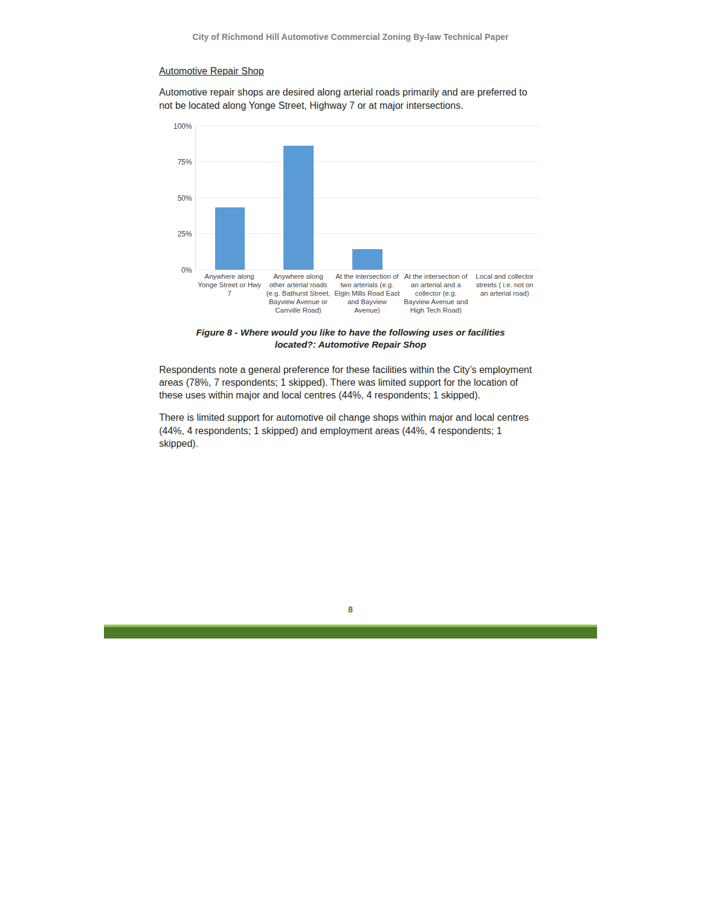City of Richmond Hill Automotive Commercial Zoning By-law Technical Paper
Automotive Repair Shop
Automotive repair shops are desired along arterial roads primarily and are preferred to not be located along Yonge Street, Highway 7 or at major intersections.
100%
75%
50%
25%
0%
Anywhere along Yonge Street or Hwy 7
Anywhere along other arterial roads (e.g. Bathurst Street, Bayview Avenue or Carrville Road)
At the intersection of two arterials (e.g. Elgin Mills Road East and Bayview Avenue)
At the intersection of an arterial and a collector (e.g. Bayview Avenue and High Tech Road)
Local and collector streets ( i.e. not on an arterial road)
Figure 8 - Where would you like to have the following uses or facilities located?: Automotive Repair Shop
Respondents note a general preference for these facilities within the City’s employment areas (78%, 7 respondents; 1 skipped). There was limited support for the location of these uses within major and local centres (44%, 4 respondents; 1 skipped).
There is limited support for automotive oil change shops within major and local centres (44%, 4 respondents; 1 skipped) and employment areas (44%, 4 respondents; 1 skipped).
8